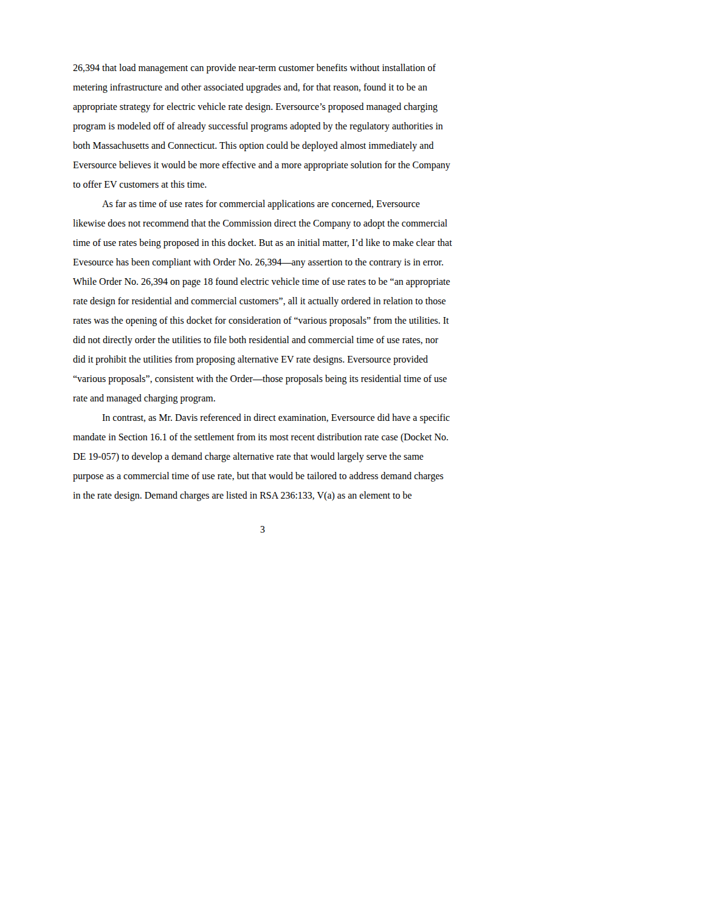26,394 that load management can provide near-term customer benefits without installation of metering infrastructure and other associated upgrades and, for that reason, found it to be an appropriate strategy for electric vehicle rate design. Eversource’s proposed managed charging program is modeled off of already successful programs adopted by the regulatory authorities in both Massachusetts and Connecticut. This option could be deployed almost immediately and Eversource believes it would be more effective and a more appropriate solution for the Company to offer EV customers at this time.
As far as time of use rates for commercial applications are concerned, Eversource likewise does not recommend that the Commission direct the Company to adopt the commercial time of use rates being proposed in this docket. But as an initial matter, I’d like to make clear that Evesource has been compliant with Order No. 26,394—any assertion to the contrary is in error. While Order No. 26,394 on page 18 found electric vehicle time of use rates to be “an appropriate rate design for residential and commercial customers”, all it actually ordered in relation to those rates was the opening of this docket for consideration of “various proposals” from the utilities. It did not directly order the utilities to file both residential and commercial time of use rates, nor did it prohibit the utilities from proposing alternative EV rate designs. Eversource provided “various proposals”, consistent with the Order—those proposals being its residential time of use rate and managed charging program.
In contrast, as Mr. Davis referenced in direct examination, Eversource did have a specific mandate in Section 16.1 of the settlement from its most recent distribution rate case (Docket No. DE 19-057) to develop a demand charge alternative rate that would largely serve the same purpose as a commercial time of use rate, but that would be tailored to address demand charges in the rate design. Demand charges are listed in RSA 236:133, V(a) as an element to be
3